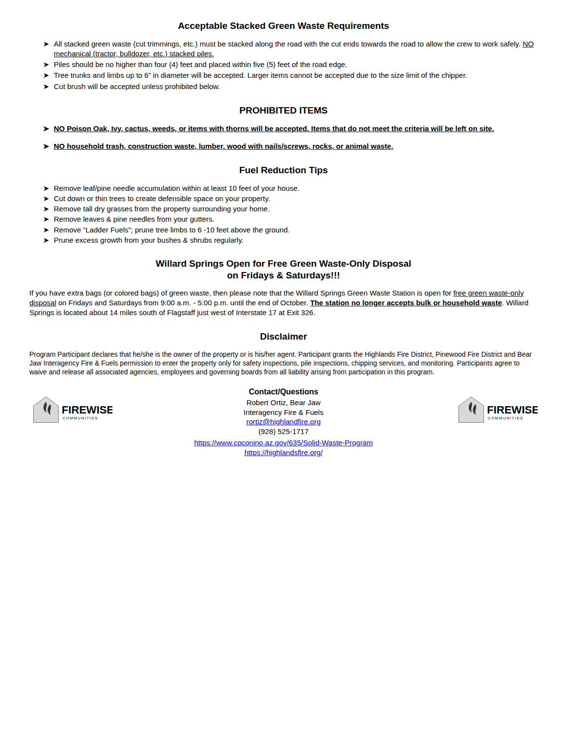Acceptable Stacked Green Waste Requirements
All stacked green waste (cut trimmings, etc.) must be stacked along the road with the cut ends towards the road to allow the crew to work safely. NO mechanical (tractor, bulldozer, etc.) stacked piles.
Piles should be no higher than four (4) feet and placed within five (5) feet of the road edge.
Tree trunks and limbs up to 6” in diameter will be accepted. Larger items cannot be accepted due to the size limit of the chipper.
Cut brush will be accepted unless prohibited below.
PROHIBITED ITEMS
NO Poison Oak, Ivy, cactus, weeds, or items with thorns will be accepted. Items that do not meet the criteria will be left on site.
NO household trash, construction waste, lumber, wood with nails/screws, rocks, or animal waste.
Fuel Reduction Tips
Remove leaf/pine needle accumulation within at least 10 feet of your house.
Cut down or thin trees to create defensible space on your property.
Remove tall dry grasses from the property surrounding your home.
Remove leaves & pine needles from your gutters.
Remove “Ladder Fuels”; prune tree limbs to 6 -10 feet above the ground.
Prune excess growth from your bushes & shrubs regularly.
Willard Springs Open for Free Green Waste-Only Disposal
on Fridays & Saturdays!!!
If you have extra bags (or colored bags) of green waste, then please note that the Willard Springs Green Waste Station is open for free green waste-only disposal on Fridays and Saturdays from 9:00 a.m. - 5:00 p.m. until the end of October. The station no longer accepts bulk or household waste. Willard Springs is located about 14 miles south of Flagstaff just west of Interstate 17 at Exit 326.
Disclaimer
Program Participant declares that he/she is the owner of the property or is his/her agent. Participant grants the Highlands Fire District, Pinewood Fire District and Bear Jaw Interagency Fire & Fuels permission to enter the property only for safety inspections, pile inspections, chipping services, and monitoring. Participants agree to waive and release all associated agencies, employees and governing boards from all liability arising from participation in this program.
FIREWISE COMMUNITIES
Contact/Questions
Robert Ortiz, Bear Jaw
Interagency Fire & Fuels
rortiz@highlandfire.org
(928) 525-1717
FIREWISE COMMUNITIES
https://www.coconino.az.gov/635/Solid-Waste-Program
https://highlandsfire.org/